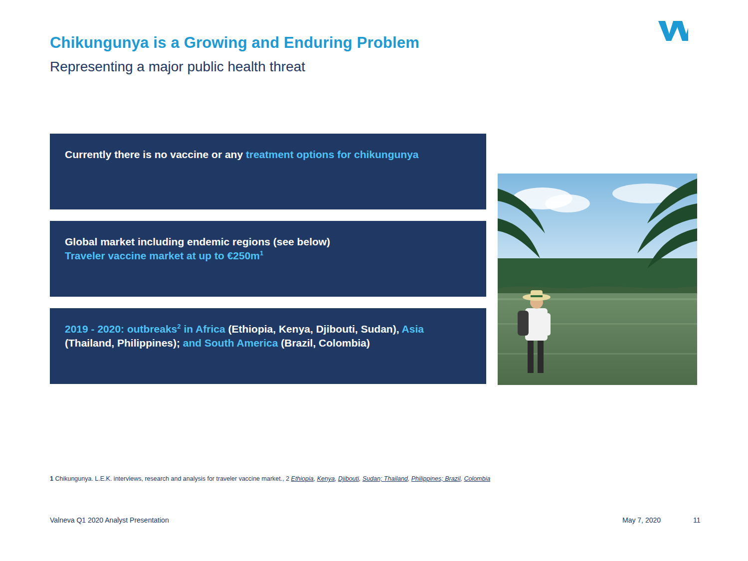Chikungunya is a Growing and Enduring Problem
Representing a major public health threat
Currently there is no vaccine or any treatment options for chikungunya
Global market including endemic regions (see below)
Traveler vaccine market at up to €250m1
2019 - 2020: outbreaks2 in Africa (Ethiopia, Kenya, Djibouti, Sudan), Asia (Thailand, Philippines); and South America (Brazil, Colombia)
1 Chikungunya. L.E.K. interviews, research and analysis for traveler vaccine market., 2 Ethiopia, Kenya, Djibouti, Sudan; Thailand, Philippines; Brazil, Colombia
Valneva Q1 2020 Analyst Presentation
May 7, 2020
11